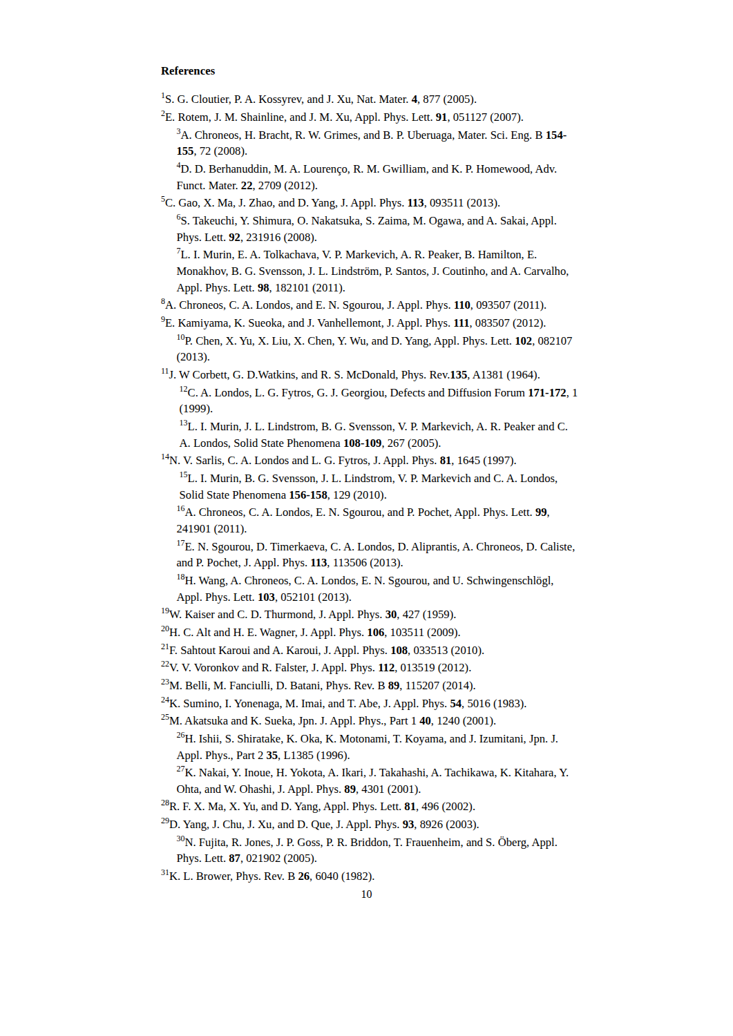References
1S. G. Cloutier, P. A. Kossyrev, and J. Xu, Nat. Mater. 4, 877 (2005).
2E. Rotem, J. M. Shainline, and J. M. Xu, Appl. Phys. Lett. 91, 051127 (2007).
3A. Chroneos, H. Bracht, R. W. Grimes, and B. P. Uberuaga, Mater. Sci. Eng. B 154-155, 72 (2008).
4D. D. Berhanuddin, M. A. Lourenço, R. M. Gwilliam, and K. P. Homewood, Adv. Funct. Mater. 22, 2709 (2012).
5C. Gao, X. Ma, J. Zhao, and D. Yang, J. Appl. Phys. 113, 093511 (2013).
6S. Takeuchi, Y. Shimura, O. Nakatsuka, S. Zaima, M. Ogawa, and A. Sakai, Appl. Phys. Lett. 92, 231916 (2008).
7L. I. Murin, E. A. Tolkachava, V. P. Markevich, A. R. Peaker, B. Hamilton, E. Monakhov, B. G. Svensson, J. L. Lindström, P. Santos, J. Coutinho, and A. Carvalho, Appl. Phys. Lett. 98, 182101 (2011).
8A. Chroneos, C. A. Londos, and E. N. Sgourou, J. Appl. Phys. 110, 093507 (2011).
9E. Kamiyama, K. Sueoka, and J. Vanhellemont, J. Appl. Phys. 111, 083507 (2012).
10P. Chen, X. Yu, X. Liu, X. Chen, Y. Wu, and D. Yang, Appl. Phys. Lett. 102, 082107 (2013).
11J. W Corbett, G. D.Watkins, and R. S. McDonald, Phys. Rev.135, A1381 (1964).
12C. A. Londos, L. G. Fytros, G. J. Georgiou, Defects and Diffusion Forum 171-172, 1 (1999).
13L. I. Murin, J. L. Lindstrom, B. G. Svensson, V. P. Markevich, A. R. Peaker and C. A. Londos, Solid State Phenomena 108-109, 267 (2005).
14N. V. Sarlis, C. A. Londos and L. G. Fytros, J. Appl. Phys. 81, 1645 (1997).
15L. I. Murin, B. G. Svensson, J. L. Lindstrom, V. P. Markevich and C. A. Londos, Solid State Phenomena 156-158, 129 (2010).
16A. Chroneos, C. A. Londos, E. N. Sgourou, and P. Pochet, Appl. Phys. Lett. 99, 241901 (2011).
17E. N. Sgourou, D. Timerkaeva, C. A. Londos, D. Aliprantis, A. Chroneos, D. Caliste, and P. Pochet, J. Appl. Phys. 113, 113506 (2013).
18H. Wang, A. Chroneos, C. A. Londos, E. N. Sgourou, and U. Schwingenschlögl, Appl. Phys. Lett. 103, 052101 (2013).
19W. Kaiser and C. D. Thurmond, J. Appl. Phys. 30, 427 (1959).
20H. C. Alt and H. E. Wagner, J. Appl. Phys. 106, 103511 (2009).
21F. Sahtout Karoui and A. Karoui, J. Appl. Phys. 108, 033513 (2010).
22V. V. Voronkov and R. Falster, J. Appl. Phys. 112, 013519 (2012).
23M. Belli, M. Fanciulli, D. Batani, Phys. Rev. B 89, 115207 (2014).
24K. Sumino, I. Yonenaga, M. Imai, and T. Abe, J. Appl. Phys. 54, 5016 (1983).
25M. Akatsuka and K. Sueka, Jpn. J. Appl. Phys., Part 1 40, 1240 (2001).
26H. Ishii, S. Shiratake, K. Oka, K. Motonami, T. Koyama, and J. Izumitani, Jpn. J. Appl. Phys., Part 2 35, L1385 (1996).
27K. Nakai, Y. Inoue, H. Yokota, A. Ikari, J. Takahashi, A. Tachikawa, K. Kitahara, Y. Ohta, and W. Ohashi, J. Appl. Phys. 89, 4301 (2001).
28R. F. X. Ma, X. Yu, and D. Yang, Appl. Phys. Lett. 81, 496 (2002).
29D. Yang, J. Chu, J. Xu, and D. Que, J. Appl. Phys. 93, 8926 (2003).
30N. Fujita, R. Jones, J. P. Goss, P. R. Briddon, T. Frauenheim, and S. Öberg, Appl. Phys. Lett. 87, 021902 (2005).
31K. L. Brower, Phys. Rev. B 26, 6040 (1982).
10